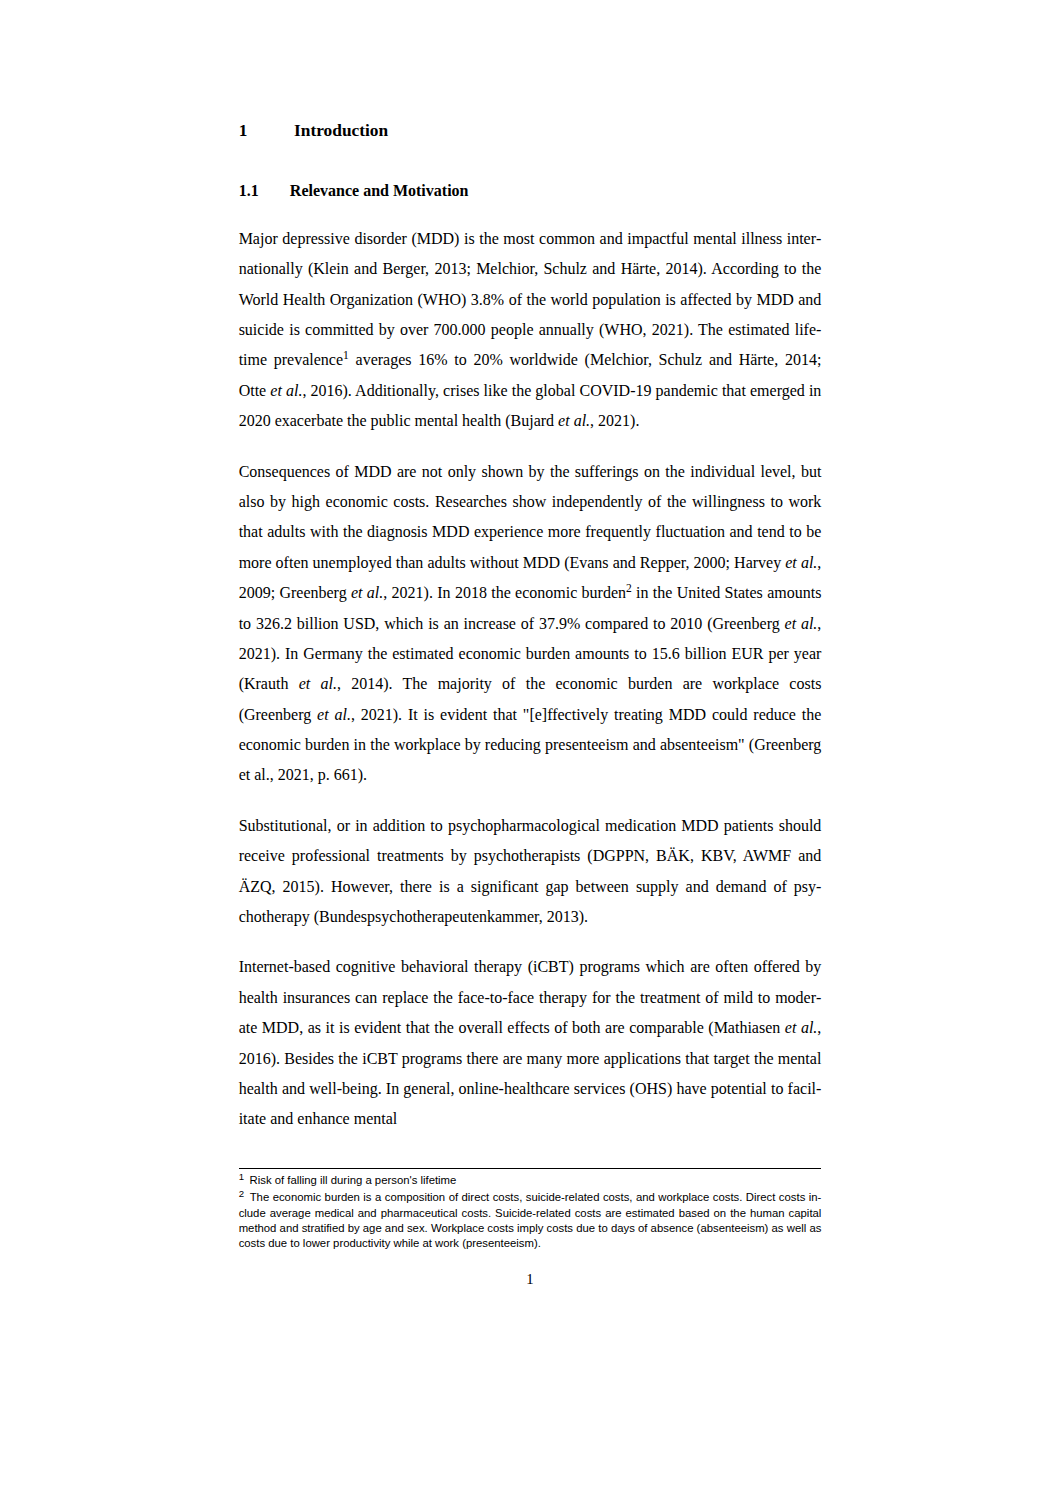1 Introduction
1.1 Relevance and Motivation
Major depressive disorder (MDD) is the most common and impactful mental illness internationally (Klein and Berger, 2013; Melchior, Schulz and Härte, 2014). According to the World Health Organization (WHO) 3.8% of the world population is affected by MDD and suicide is committed by over 700.000 people annually (WHO, 2021). The estimated lifetime prevalence1 averages 16% to 20% worldwide (Melchior, Schulz and Härte, 2014; Otte et al., 2016). Additionally, crises like the global COVID-19 pandemic that emerged in 2020 exacerbate the public mental health (Bujard et al., 2021).
Consequences of MDD are not only shown by the sufferings on the individual level, but also by high economic costs. Researches show independently of the willingness to work that adults with the diagnosis MDD experience more frequently fluctuation and tend to be more often unemployed than adults without MDD (Evans and Repper, 2000; Harvey et al., 2009; Greenberg et al., 2021). In 2018 the economic burden2 in the United States amounts to 326.2 billion USD, which is an increase of 37.9% compared to 2010 (Greenberg et al., 2021). In Germany the estimated economic burden amounts to 15.6 billion EUR per year (Krauth et al., 2014). The majority of the economic burden are workplace costs (Greenberg et al., 2021). It is evident that "[e]ffectively treating MDD could reduce the economic burden in the workplace by reducing presenteeism and absenteeism" (Greenberg et al., 2021, p. 661).
Substitutional, or in addition to psychopharmacological medication MDD patients should receive professional treatments by psychotherapists (DGPPN, BÄK, KBV, AWMF and ÄZQ, 2015). However, there is a significant gap between supply and demand of psychotherapy (Bundespsychotherapeutenkammer, 2013).
Internet-based cognitive behavioral therapy (iCBT) programs which are often offered by health insurances can replace the face-to-face therapy for the treatment of mild to moderate MDD, as it is evident that the overall effects of both are comparable (Mathiasen et al., 2016). Besides the iCBT programs there are many more applications that target the mental health and well-being. In general, online-healthcare services (OHS) have potential to facilitate and enhance mental
1 Risk of falling ill during a person's lifetime
2 The economic burden is a composition of direct costs, suicide-related costs, and workplace costs. Direct costs include average medical and pharmaceutical costs. Suicide-related costs are estimated based on the human capital method and stratified by age and sex. Workplace costs imply costs due to days of absence (absenteeism) as well as costs due to lower productivity while at work (presenteeism).
1